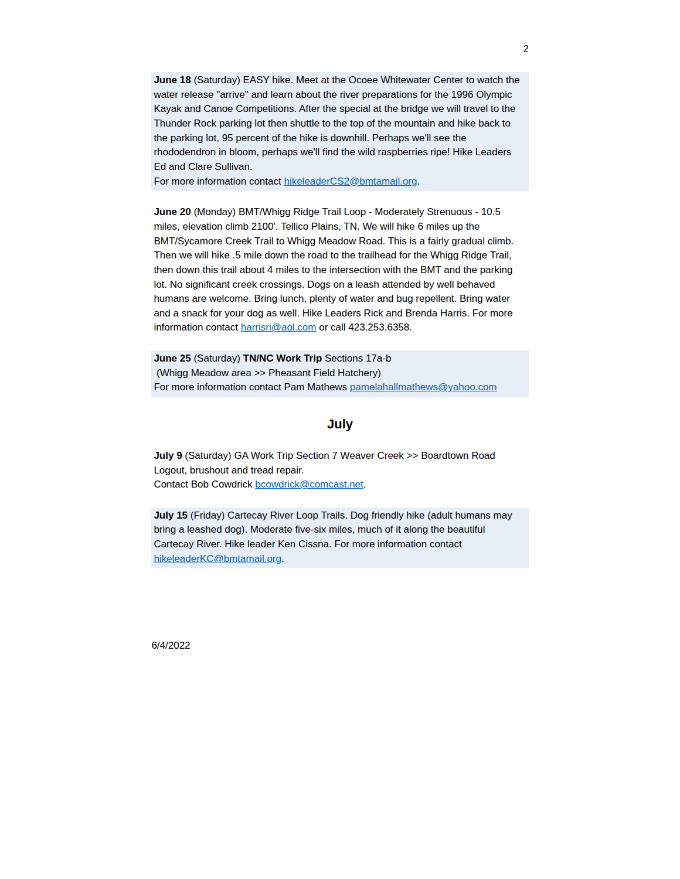2
June 18 (Saturday) EASY hike. Meet at the Ocoee Whitewater Center to watch the water release "arrive" and learn about the river preparations for the 1996 Olympic Kayak and Canoe Competitions. After the special at the bridge we will travel to the Thunder Rock parking lot then shuttle to the top of the mountain and hike back to the parking lot, 95 percent of the hike is downhill. Perhaps we'll see the rhododendron in bloom, perhaps we'll find the wild raspberries ripe! Hike Leaders Ed and Clare Sullivan.
For more information contact hikeleaderCS2@bmtamail.org.
June 20 (Monday) BMT/Whigg Ridge Trail Loop - Moderately Strenuous - 10.5 miles, elevation climb 2100'. Tellico Plains, TN. We will hike 6 miles up the BMT/Sycamore Creek Trail to Whigg Meadow Road. This is a fairly gradual climb. Then we will hike .5 mile down the road to the trailhead for the Whigg Ridge Trail, then down this trail about 4 miles to the intersection with the BMT and the parking lot. No significant creek crossings. Dogs on a leash attended by well behaved humans are welcome. Bring lunch, plenty of water and bug repellent. Bring water and a snack for your dog as well. Hike Leaders Rick and Brenda Harris. For more information contact harrisri@aol.com or call 423.253.6358.
June 25 (Saturday) TN/NC Work Trip Sections 17a-b
(Whigg Meadow area >> Pheasant Field Hatchery)
For more information contact Pam Mathews pamelahallmathews@yahoo.com
July
July 9 (Saturday) GA Work Trip Section 7 Weaver Creek >> Boardtown Road Logout, brushout and tread repair.
Contact Bob Cowdrick bcowdrick@comcast.net.
July 15 (Friday) Cartecay River Loop Trails. Dog friendly hike (adult humans may bring a leashed dog). Moderate five-six miles, much of it along the beautiful Cartecay River. Hike leader Ken Cissna. For more information contact hikeleaderKC@bmtamail.org.
6/4/2022